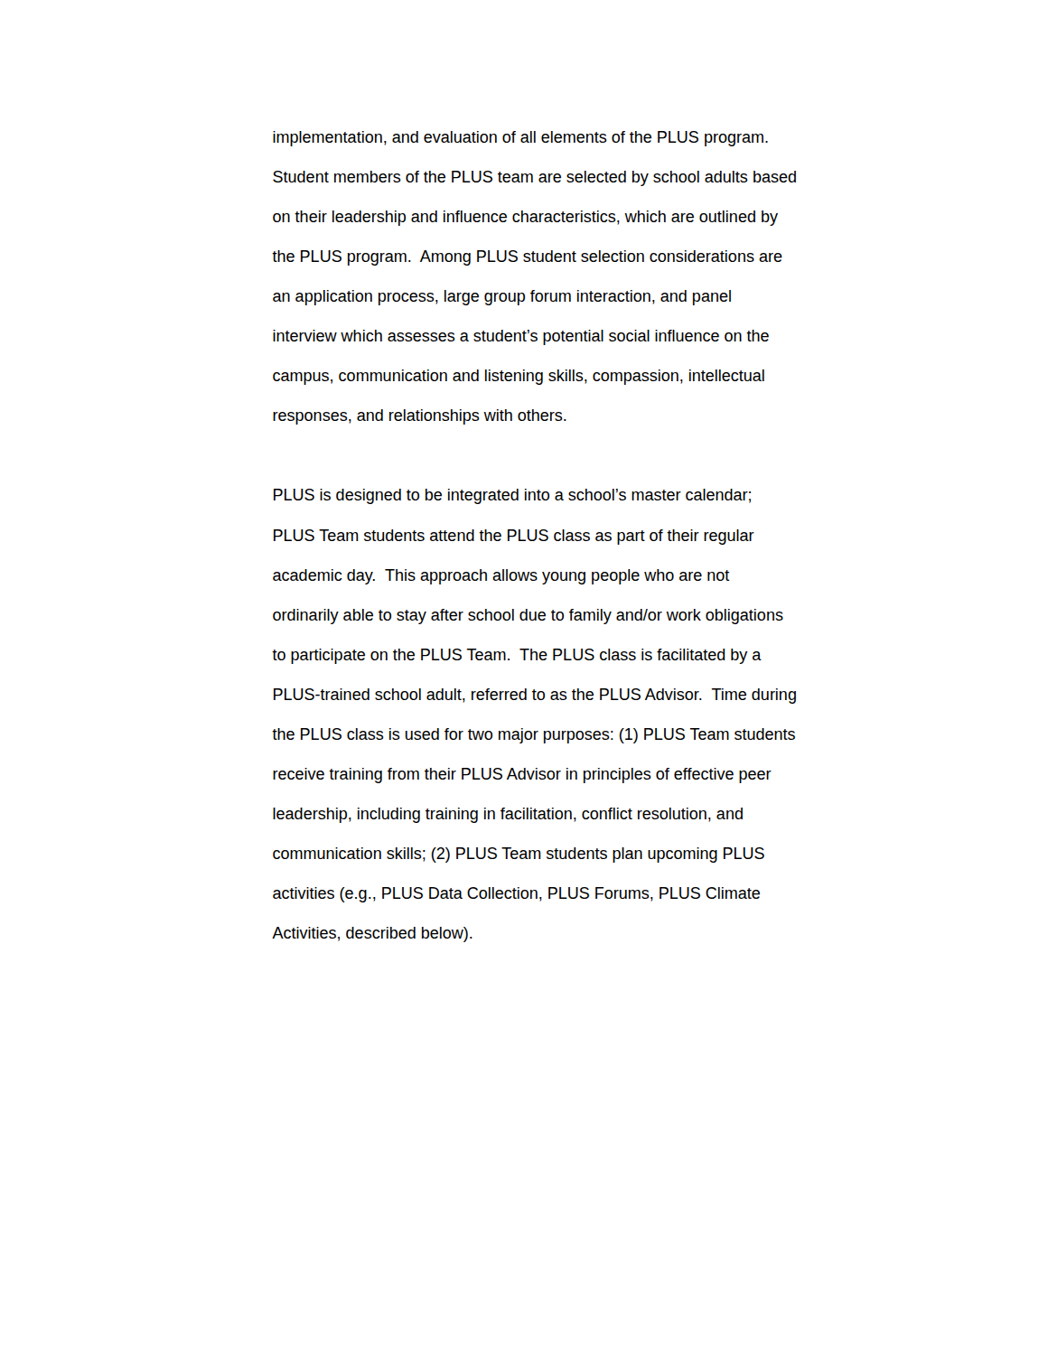implementation, and evaluation of all elements of the PLUS program. Student members of the PLUS team are selected by school adults based on their leadership and influence characteristics, which are outlined by the PLUS program. Among PLUS student selection considerations are an application process, large group forum interaction, and panel interview which assesses a student’s potential social influence on the campus, communication and listening skills, compassion, intellectual responses, and relationships with others.
PLUS is designed to be integrated into a school’s master calendar; PLUS Team students attend the PLUS class as part of their regular academic day. This approach allows young people who are not ordinarily able to stay after school due to family and/or work obligations to participate on the PLUS Team. The PLUS class is facilitated by a PLUS-trained school adult, referred to as the PLUS Advisor. Time during the PLUS class is used for two major purposes: (1) PLUS Team students receive training from their PLUS Advisor in principles of effective peer leadership, including training in facilitation, conflict resolution, and communication skills; (2) PLUS Team students plan upcoming PLUS activities (e.g., PLUS Data Collection, PLUS Forums, PLUS Climate Activities, described below).